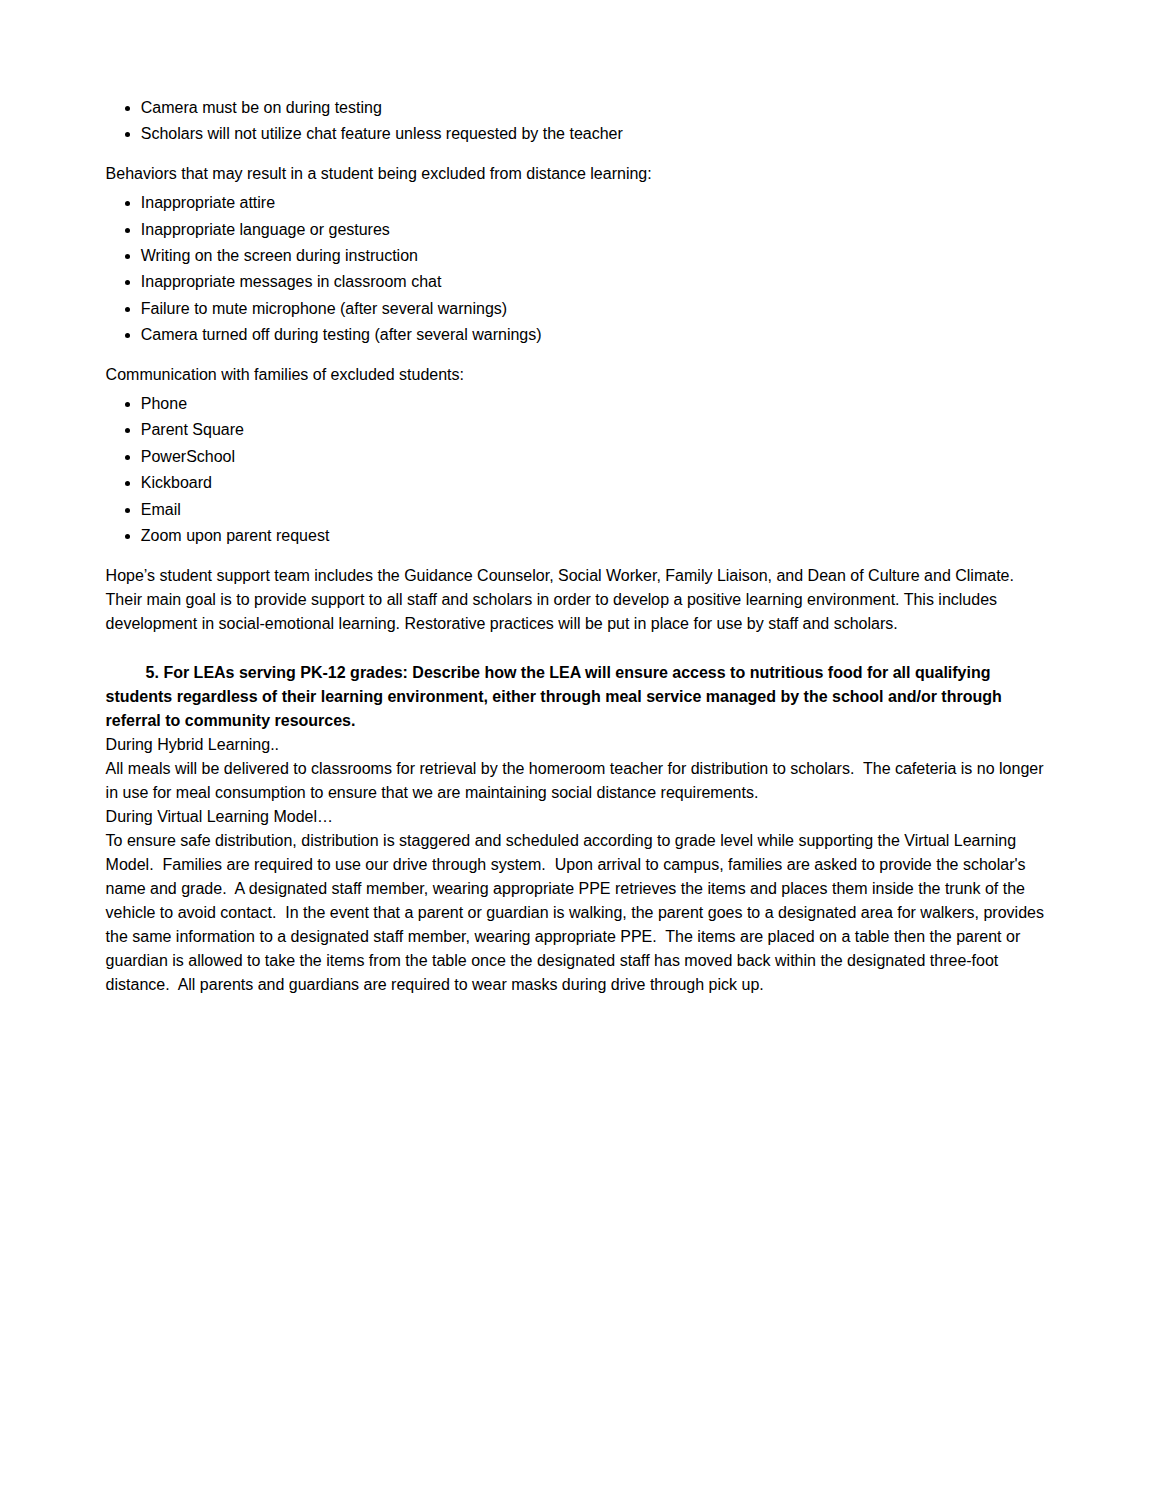Camera must be on during testing
Scholars will not utilize chat feature unless requested by the teacher
Behaviors that may result in a student being excluded from distance learning:
Inappropriate attire
Inappropriate language or gestures
Writing on the screen during instruction
Inappropriate messages in classroom chat
Failure to mute microphone (after several warnings)
Camera turned off during testing (after several warnings)
Communication with families of excluded students:
Phone
Parent Square
PowerSchool
Kickboard
Email
Zoom upon parent request
Hope’s student support team includes the Guidance Counselor, Social Worker, Family Liaison, and Dean of Culture and Climate. Their main goal is to provide support to all staff and scholars in order to develop a positive learning environment. This includes development in social-emotional learning. Restorative practices will be put in place for use by staff and scholars.
5. For LEAs serving PK-12 grades: Describe how the LEA will ensure access to nutritious food for all qualifying students regardless of their learning environment, either through meal service managed by the school and/or through referral to community resources.
During Hybrid Learning..
All meals will be delivered to classrooms for retrieval by the homeroom teacher for distribution to scholars. The cafeteria is no longer in use for meal consumption to ensure that we are maintaining social distance requirements.
During Virtual Learning Model…
To ensure safe distribution, distribution is staggered and scheduled according to grade level while supporting the Virtual Learning Model. Families are required to use our drive through system. Upon arrival to campus, families are asked to provide the scholar's name and grade. A designated staff member, wearing appropriate PPE retrieves the items and places them inside the trunk of the vehicle to avoid contact. In the event that a parent or guardian is walking, the parent goes to a designated area for walkers, provides the same information to a designated staff member, wearing appropriate PPE. The items are placed on a table then the parent or guardian is allowed to take the items from the table once the designated staff has moved back within the designated three-foot distance. All parents and guardians are required to wear masks during drive through pick up.